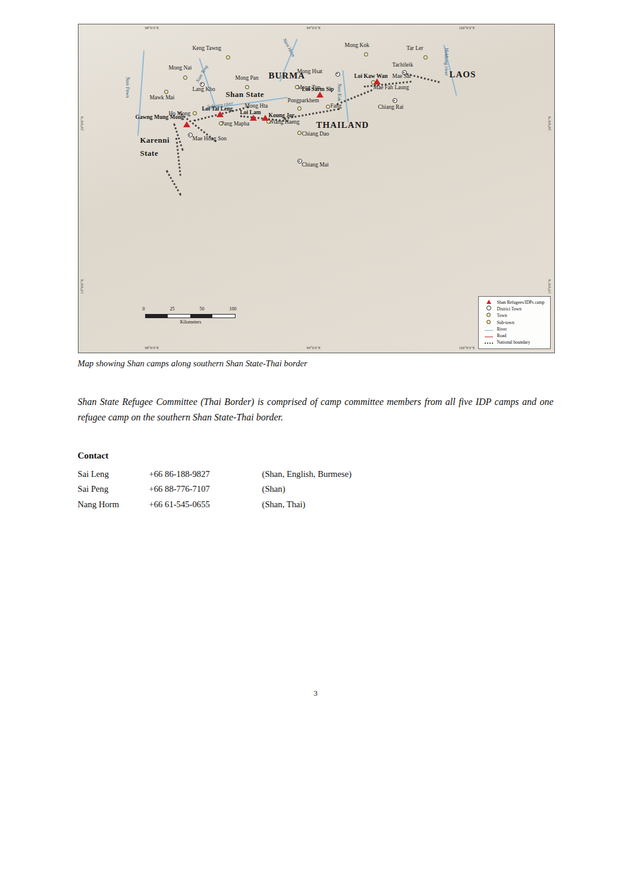98°0'0"E 99°0'0"E 100°0'0"E 98°0'0"E 99°0'0"E 100°0'0"E 20°0'0"N 19°0'0"N 20°0'0"N 19°0'0"N
Nam Pawn
Nam Teng
Nam Hsim
Nam Kok
Mekhong river
Salween river
Keng Tawng Mong Nai Mong Pan Lang Kho Mawk Mai Mong Hsat Mong Ton Mong Kok Tar Ler Tachileik Mae Sai Mae Fah Laung Pongparkhem Fang Chiang Rai Mong Hta Ho Mong Pang Mapha Wiang Haeng Chiang Dao Mae Hong Son Chiang Mai BURMA LAOS Shan State THAILAND Karenni State Loi Kaw Wan Loi Sarm Sip Loi Tai Leng Loi Lam Koung Jor Gawng Mung Mong
| | Shan Refugees/IDPs camp |
| | District Town |
| | Town |
| | Sub-town |
| | River |
| | Road |
| | National boundary |
02550100
Kilometers
Map showing Shan camps along southern Shan State-Thai border
Shan State Refugee Committee (Thai Border) is comprised of camp committee members from all five IDP camps and one refugee camp on the southern Shan State-Thai border.
Contact
| Sai Leng | +66 86-188-9827 | (Shan, English, Burmese) |
| Sai Peng | +66 88-776-7107 | (Shan) |
| Nang Horm | +66 61-545-0655 | (Shan, Thai) |
3